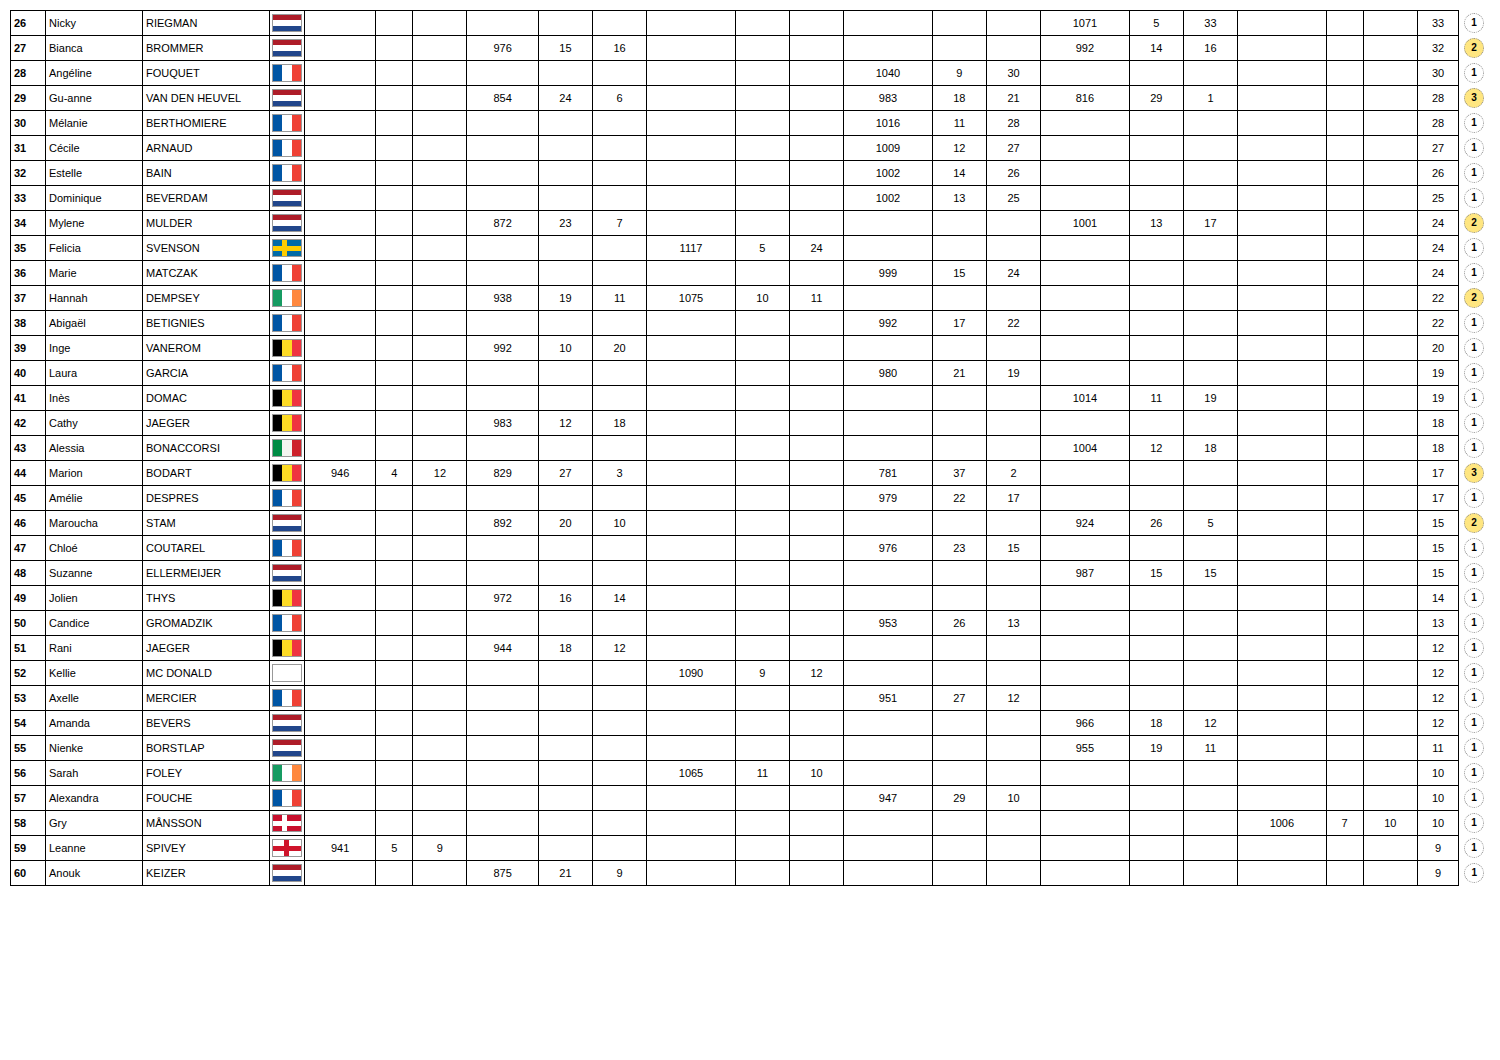| 26 | Nicky | RIEGMAN | | | | | | | | | | | | | | 1071 | 5 | 33 | | | | 33 | 1 |
| 27 | Bianca | BROMMER | | | | | 976 | 15 | 16 | | | | | | | 992 | 14 | 16 | | | | 32 | 2 |
| 28 | Angéline | FOUQUET | | | | | | | | | | | 1040 | 9 | 30 | | | | | | | 30 | 1 |
| 29 | Gu-anne | VAN DEN HEUVEL | | | | | 854 | 24 | 6 | | | | 983 | 18 | 21 | 816 | 29 | 1 | | | | 28 | 3 |
| 30 | Mélanie | BERTHOMIERE | | | | | | | | | | | 1016 | 11 | 28 | | | | | | | 28 | 1 |
| 31 | Cécile | ARNAUD | | | | | | | | | | | 1009 | 12 | 27 | | | | | | | 27 | 1 |
| 32 | Estelle | BAIN | | | | | | | | | | | 1002 | 14 | 26 | | | | | | | 26 | 1 |
| 33 | Dominique | BEVERDAM | | | | | | | | | | | 1002 | 13 | 25 | | | | | | | 25 | 1 |
| 34 | Mylene | MULDER | | | | | 872 | 23 | 7 | | | | | | | 1001 | 13 | 17 | | | | 24 | 2 |
| 35 | Felicia | SVENSON | | | | | | | | 1117 | 5 | 24 | | | | | | | | | | 24 | 1 |
| 36 | Marie | MATCZAK | | | | | | | | | | | 999 | 15 | 24 | | | | | | | 24 | 1 |
| 37 | Hannah | DEMPSEY | | | | | 938 | 19 | 11 | 1075 | 10 | 11 | | | | | | | | | | 22 | 2 |
| 38 | Abigaël | BETIGNIES | | | | | | | | | | | 992 | 17 | 22 | | | | | | | 22 | 1 |
| 39 | Inge | VANEROM | | | | | 992 | 10 | 20 | | | | | | | | | | | | | 20 | 1 |
| 40 | Laura | GARCIA | | | | | | | | | | | 980 | 21 | 19 | | | | | | | 19 | 1 |
| 41 | Inès | DOMAC | | | | | | | | | | | | | | 1014 | 11 | 19 | | | | 19 | 1 |
| 42 | Cathy | JAEGER | | | | | 983 | 12 | 18 | | | | | | | | | | | | | 18 | 1 |
| 43 | Alessia | BONACCORSI | | | | | | | | | | | | | | 1004 | 12 | 18 | | | | 18 | 1 |
| 44 | Marion | BODART | | 946 | 4 | 12 | 829 | 27 | 3 | | | | 781 | 37 | 2 | | | | | | | 17 | 3 |
| 45 | Amélie | DESPRES | | | | | | | | | | | 979 | 22 | 17 | | | | | | | 17 | 1 |
| 46 | Maroucha | STAM | | | | | 892 | 20 | 10 | | | | | | | 924 | 26 | 5 | | | | 15 | 2 |
| 47 | Chloé | COUTAREL | | | | | | | | | | | 976 | 23 | 15 | | | | | | | 15 | 1 |
| 48 | Suzanne | ELLERMEIJER | | | | | | | | | | | | | | 987 | 15 | 15 | | | | 15 | 1 |
| 49 | Jolien | THYS | | | | | 972 | 16 | 14 | | | | | | | | | | | | | 14 | 1 |
| 50 | Candice | GROMADZIK | | | | | | | | | | | 953 | 26 | 13 | | | | | | | 13 | 1 |
| 51 | Rani | JAEGER | | | | | 944 | 18 | 12 | | | | | | | | | | | | | 12 | 1 |
| 52 | Kellie | MC DONALD | | | | | | | | 1090 | 9 | 12 | | | | | | | | | | 12 | 1 |
| 53 | Axelle | MERCIER | | | | | | | | | | | 951 | 27 | 12 | | | | | | | 12 | 1 |
| 54 | Amanda | BEVERS | | | | | | | | | | | | | | 966 | 18 | 12 | | | | 12 | 1 |
| 55 | Nienke | BORSTLAP | | | | | | | | | | | | | | 955 | 19 | 11 | | | | 11 | 1 |
| 56 | Sarah | FOLEY | | | | | | | | 1065 | 11 | 10 | | | | | | | | | | 10 | 1 |
| 57 | Alexandra | FOUCHE | | | | | | | | | | | 947 | 29 | 10 | | | | | | | 10 | 1 |
| 58 | Gry | MÅNSSON | | | | | | | | | | | | | | | | | 1006 | 7 | 10 | 10 | 1 |
| 59 | Leanne | SPIVEY | | 941 | 5 | 9 | | | | | | | | | | | | | | | | 9 | 1 |
| 60 | Anouk | KEIZER | | | | | 875 | 21 | 9 | | | | | | | | | | | | | 9 | 1 |